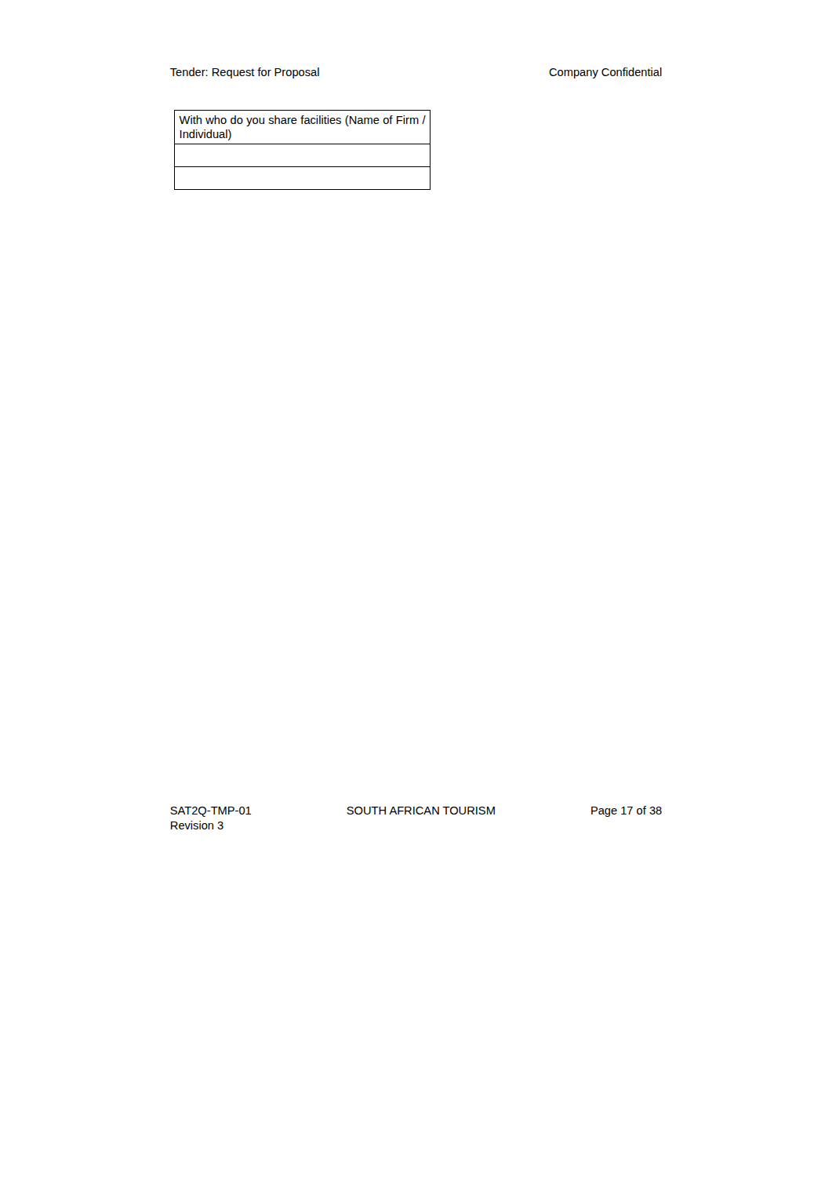Tender: Request for Proposal
Company Confidential
| With who do you share facilities (Name of Firm / Individual) |
SAT2Q-TMP-01 Revision 3
SOUTH AFRICAN TOURISM
Page 17 of 38